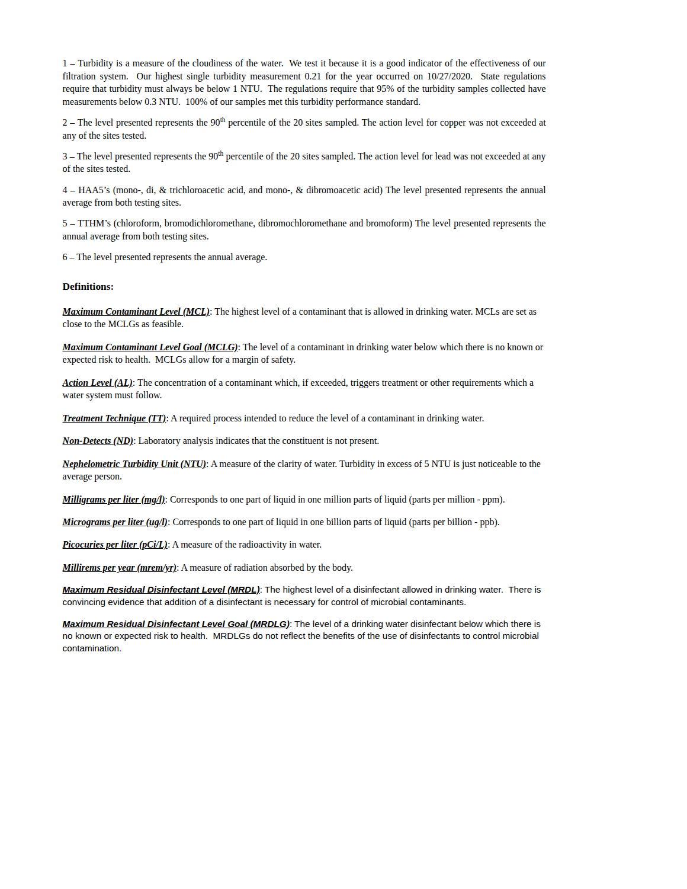1 – Turbidity is a measure of the cloudiness of the water. We test it because it is a good indicator of the effectiveness of our filtration system. Our highest single turbidity measurement 0.21 for the year occurred on 10/27/2020. State regulations require that turbidity must always be below 1 NTU. The regulations require that 95% of the turbidity samples collected have measurements below 0.3 NTU. 100% of our samples met this turbidity performance standard.
2 – The level presented represents the 90th percentile of the 20 sites sampled. The action level for copper was not exceeded at any of the sites tested.
3 – The level presented represents the 90th percentile of the 20 sites sampled. The action level for lead was not exceeded at any of the sites tested.
4 – HAA5’s (mono-, di, & trichloroacetic acid, and mono-, & dibromoacetic acid) The level presented represents the annual average from both testing sites.
5 – TTHM’s (chloroform, bromodichloromethane, dibromochloromethane and bromoform) The level presented represents the annual average from both testing sites.
6 – The level presented represents the annual average.
Definitions:
Maximum Contaminant Level (MCL): The highest level of a contaminant that is allowed in drinking water. MCLs are set as close to the MCLGs as feasible.
Maximum Contaminant Level Goal (MCLG): The level of a contaminant in drinking water below which there is no known or expected risk to health. MCLGs allow for a margin of safety.
Action Level (AL): The concentration of a contaminant which, if exceeded, triggers treatment or other requirements which a water system must follow.
Treatment Technique (TT): A required process intended to reduce the level of a contaminant in drinking water.
Non-Detects (ND): Laboratory analysis indicates that the constituent is not present.
Nephelometric Turbidity Unit (NTU): A measure of the clarity of water. Turbidity in excess of 5 NTU is just noticeable to the average person.
Milligrams per liter (mg/l): Corresponds to one part of liquid in one million parts of liquid (parts per million - ppm).
Micrograms per liter (ug/l): Corresponds to one part of liquid in one billion parts of liquid (parts per billion - ppb).
Picocuries per liter (pCi/L): A measure of the radioactivity in water.
Millirems per year (mrem/yr): A measure of radiation absorbed by the body.
Maximum Residual Disinfectant Level (MRDL): The highest level of a disinfectant allowed in drinking water. There is convincing evidence that addition of a disinfectant is necessary for control of microbial contaminants.
Maximum Residual Disinfectant Level Goal (MRDLG): The level of a drinking water disinfectant below which there is no known or expected risk to health. MRDLGs do not reflect the benefits of the use of disinfectants to control microbial contamination.